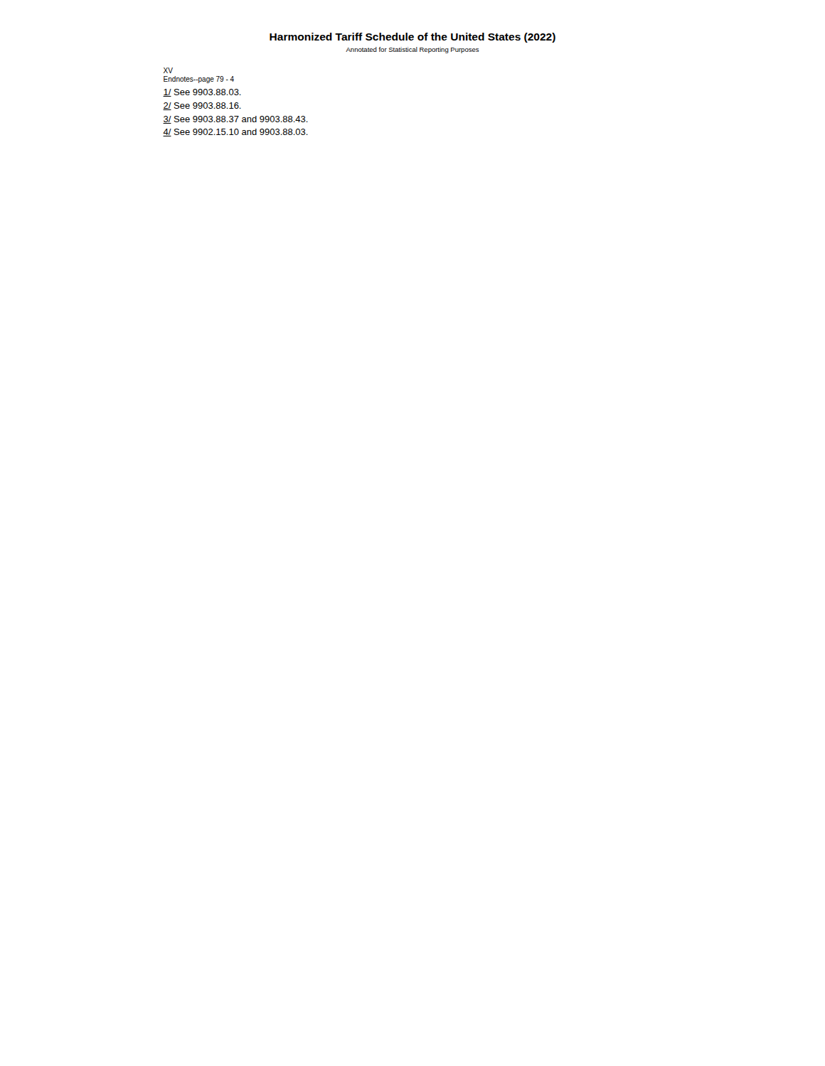Harmonized Tariff Schedule of the United States (2022)
Annotated for Statistical Reporting Purposes
XV
Endnotes--page 79 - 4
1/ See 9903.88.03.
2/ See 9903.88.16.
3/ See 9903.88.37 and 9903.88.43.
4/ See 9902.15.10 and 9903.88.03.